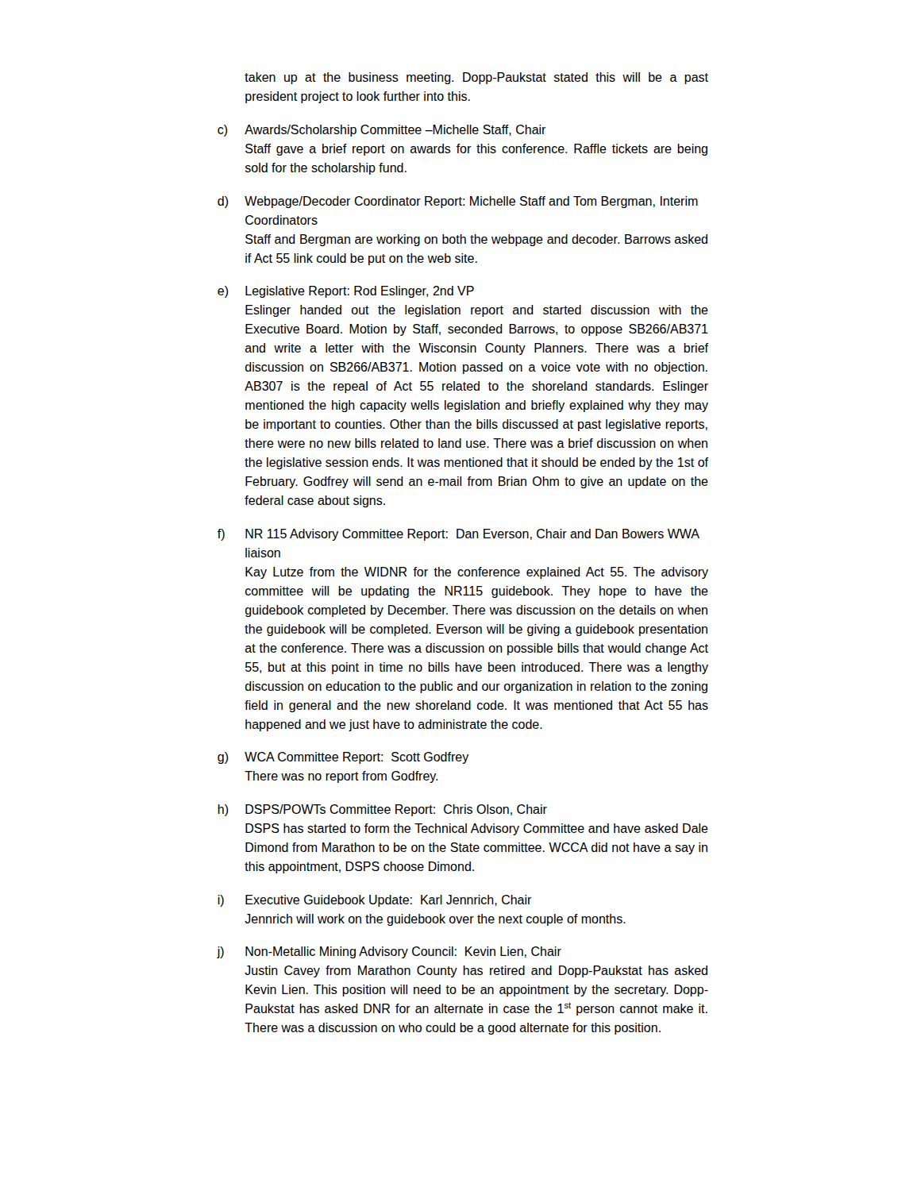taken up at the business meeting. Dopp-Paukstat stated this will be a past president project to look further into this.
c)
Awards/Scholarship Committee –Michelle Staff, Chair
Staff gave a brief report on awards for this conference. Raffle tickets are being sold for the scholarship fund.
d)
Webpage/Decoder Coordinator Report: Michelle Staff and Tom Bergman, Interim Coordinators
Staff and Bergman are working on both the webpage and decoder. Barrows asked if Act 55 link could be put on the web site.
e)
Legislative Report: Rod Eslinger, 2nd VP
Eslinger handed out the legislation report and started discussion with the Executive Board. Motion by Staff, seconded Barrows, to oppose SB266/AB371 and write a letter with the Wisconsin County Planners. There was a brief discussion on SB266/AB371. Motion passed on a voice vote with no objection. AB307 is the repeal of Act 55 related to the shoreland standards. Eslinger mentioned the high capacity wells legislation and briefly explained why they may be important to counties. Other than the bills discussed at past legislative reports, there were no new bills related to land use. There was a brief discussion on when the legislative session ends. It was mentioned that it should be ended by the 1st of February. Godfrey will send an e-mail from Brian Ohm to give an update on the federal case about signs.
f)
NR 115 Advisory Committee Report: Dan Everson, Chair and Dan Bowers WWA liaison
Kay Lutze from the WIDNR for the conference explained Act 55. The advisory committee will be updating the NR115 guidebook. They hope to have the guidebook completed by December. There was discussion on the details on when the guidebook will be completed. Everson will be giving a guidebook presentation at the conference. There was a discussion on possible bills that would change Act 55, but at this point in time no bills have been introduced. There was a lengthy discussion on education to the public and our organization in relation to the zoning field in general and the new shoreland code. It was mentioned that Act 55 has happened and we just have to administrate the code.
g)
WCA Committee Report: Scott Godfrey
There was no report from Godfrey.
h)
DSPS/POWTs Committee Report: Chris Olson, Chair
DSPS has started to form the Technical Advisory Committee and have asked Dale Dimond from Marathon to be on the State committee. WCCA did not have a say in this appointment, DSPS choose Dimond.
i)
Executive Guidebook Update: Karl Jennrich, Chair
Jennrich will work on the guidebook over the next couple of months.
j)
Non-Metallic Mining Advisory Council: Kevin Lien, Chair
Justin Cavey from Marathon County has retired and Dopp-Paukstat has asked Kevin Lien. This position will need to be an appointment by the secretary. Dopp-Paukstat has asked DNR for an alternate in case the 1st person cannot make it. There was a discussion on who could be a good alternate for this position.